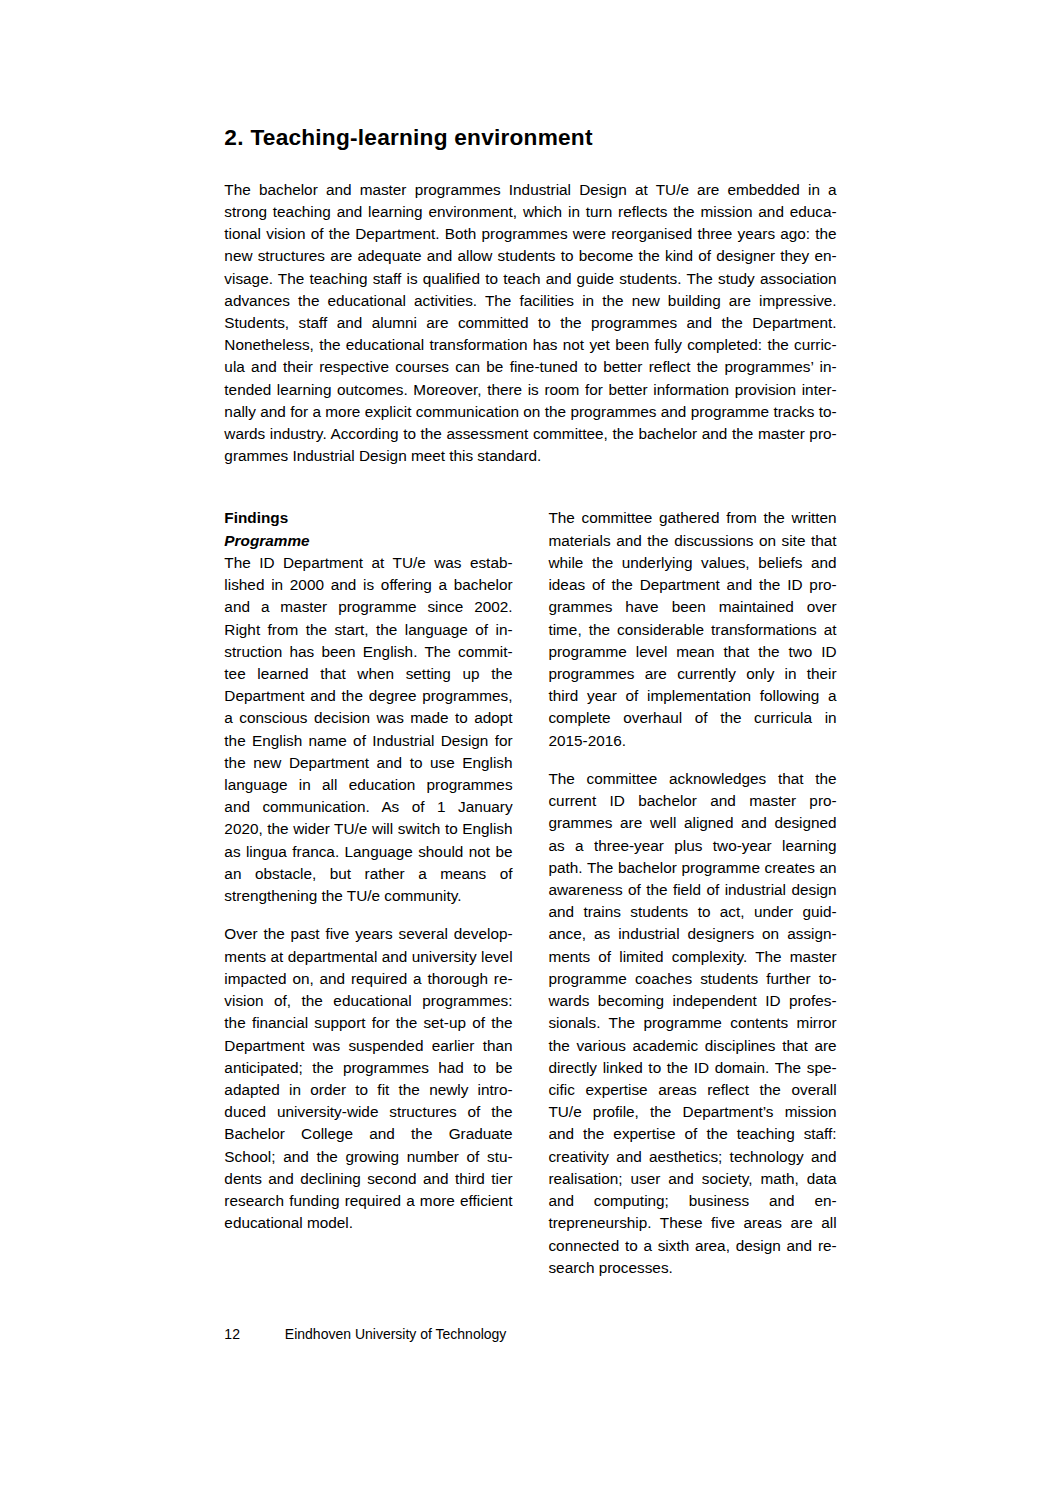2. Teaching-learning environment
The bachelor and master programmes Industrial Design at TU/e are embedded in a strong teaching and learning environment, which in turn reflects the mission and educational vision of the Department. Both programmes were reorganised three years ago: the new structures are adequate and allow students to become the kind of designer they envisage. The teaching staff is qualified to teach and guide students. The study association advances the educational activities. The facilities in the new building are impressive. Students, staff and alumni are committed to the programmes and the Department. Nonetheless, the educational transformation has not yet been fully completed: the curricula and their respective courses can be fine-tuned to better reflect the programmes’ intended learning outcomes. Moreover, there is room for better information provision internally and for a more explicit communication on the programmes and programme tracks towards industry. According to the assessment committee, the bachelor and the master programmes Industrial Design meet this standard.
Findings
Programme
The ID Department at TU/e was established in 2000 and is offering a bachelor and a master programme since 2002. Right from the start, the language of instruction has been English. The committee learned that when setting up the Department and the degree programmes, a conscious decision was made to adopt the English name of Industrial Design for the new Department and to use English language in all education programmes and communication. As of 1 January 2020, the wider TU/e will switch to English as lingua franca. Language should not be an obstacle, but rather a means of strengthening the TU/e community.
Over the past five years several developments at departmental and university level impacted on, and required a thorough revision of, the educational programmes: the financial support for the set-up of the Department was suspended earlier than anticipated; the programmes had to be adapted in order to fit the newly introduced university-wide structures of the Bachelor College and the Graduate School; and the growing number of students and declining second and third tier research funding required a more efficient educational model.
The committee gathered from the written materials and the discussions on site that while the underlying values, beliefs and ideas of the Department and the ID programmes have been maintained over time, the considerable transformations at programme level mean that the two ID programmes are currently only in their third year of implementation following a complete overhaul of the curricula in 2015-2016.
The committee acknowledges that the current ID bachelor and master programmes are well aligned and designed as a three-year plus two-year learning path. The bachelor programme creates an awareness of the field of industrial design and trains students to act, under guidance, as industrial designers on assignments of limited complexity. The master programme coaches students further towards becoming independent ID professionals. The programme contents mirror the various academic disciplines that are directly linked to the ID domain. The specific expertise areas reflect the overall TU/e profile, the Department’s mission and the expertise of the teaching staff: creativity and aesthetics; technology and realisation; user and society, math, data and computing; business and entrepreneurship. These five areas are all connected to a sixth area, design and research processes.
12 Eindhoven University of Technology